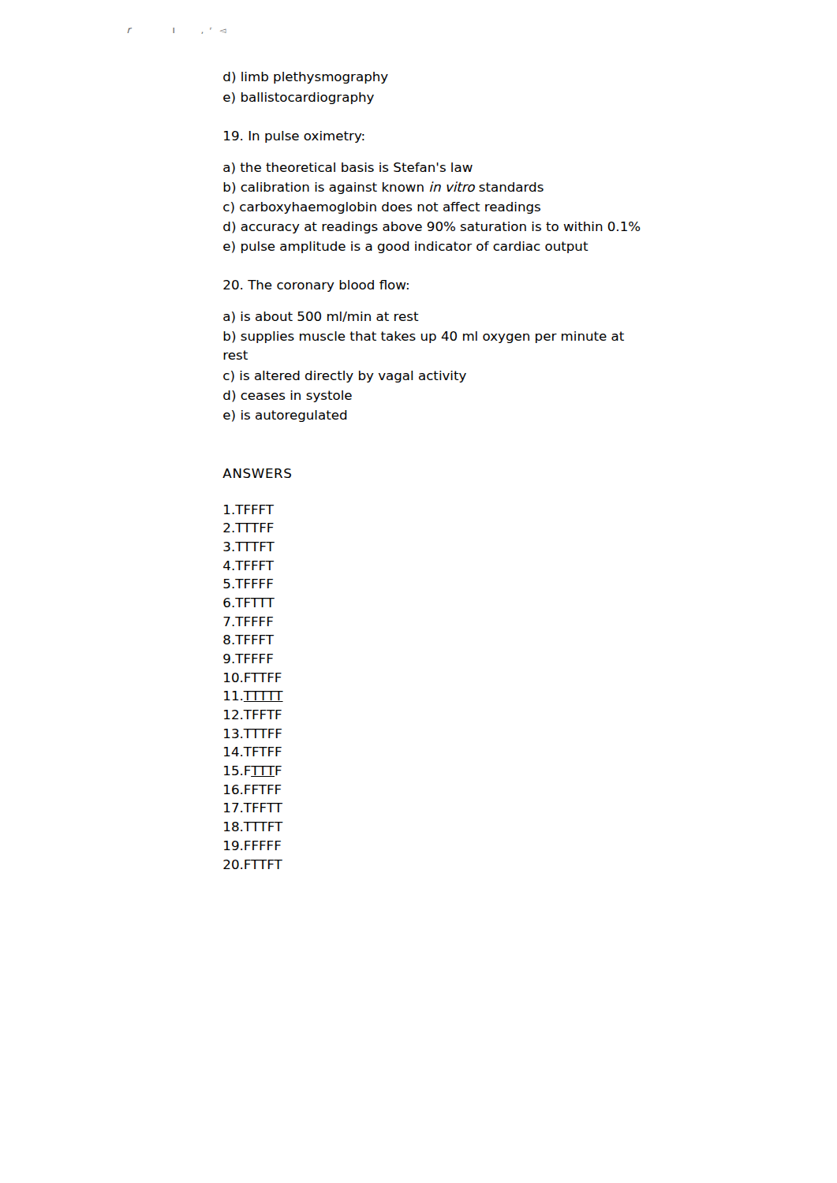rı , ʳ ◅
d) limb plethysmography
e) ballistocardiography
19. In pulse oximetry:
a) the theoretical basis is Stefan's law
b) calibration is against known in vitro standards
c) carboxyhaemoglobin does not affect readings
d) accuracy at readings above 90% saturation is to within 0.1%
e) pulse amplitude is a good indicator of cardiac output
20. The coronary blood flow:
a) is about 500 ml/min at rest
b) supplies muscle that takes up 40 ml oxygen per minute at rest
c) is altered directly by vagal activity
d) ceases in systole
e) is autoregulated
ANSWERS
1.TFFFT
2.TTTFF
3.TTTFT
4.TFFFT
5.TFFFF
6.TFTTT
7.TFFFF
8.TFFFT
9.TFFFF
10.FTTFF
11.TTTTT
12.TFFTF
13.TTTFF
14.TFTFF
15.FTTTF
16.FFTFF
17.TFFTT
18.TTTFT
19.FFFFF
20.FTTFT